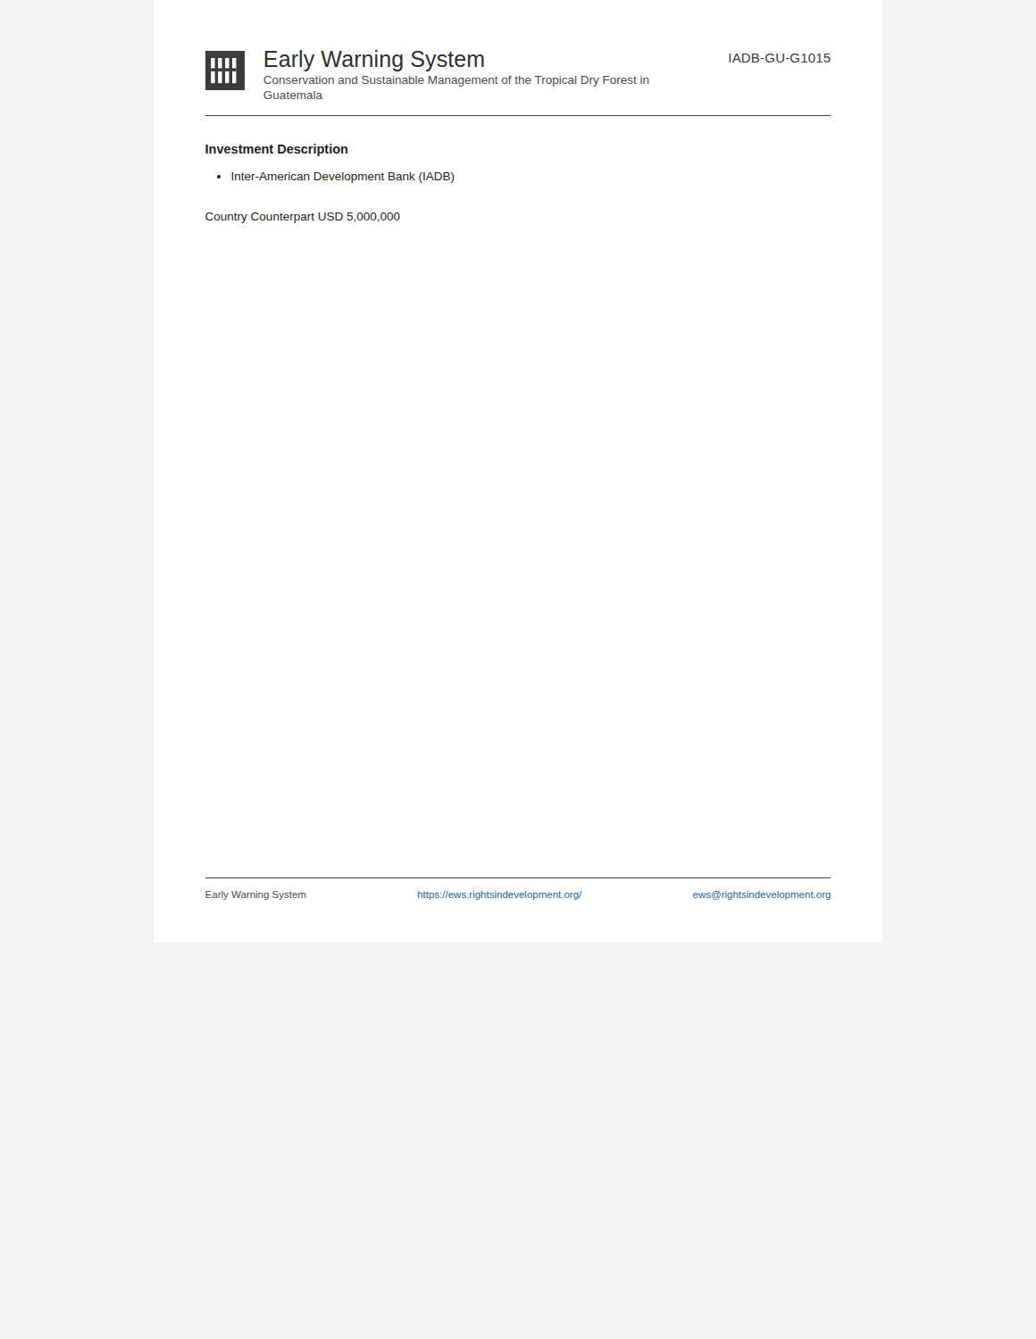Early Warning System
Conservation and Sustainable Management of the Tropical Dry Forest in Guatemala
IADB-GU-G1015
Investment Description
Inter-American Development Bank (IADB)
Country Counterpart USD 5,000,000
Early Warning System
https://ews.rightsindevelopment.org/
ews@rightsindevelopment.org